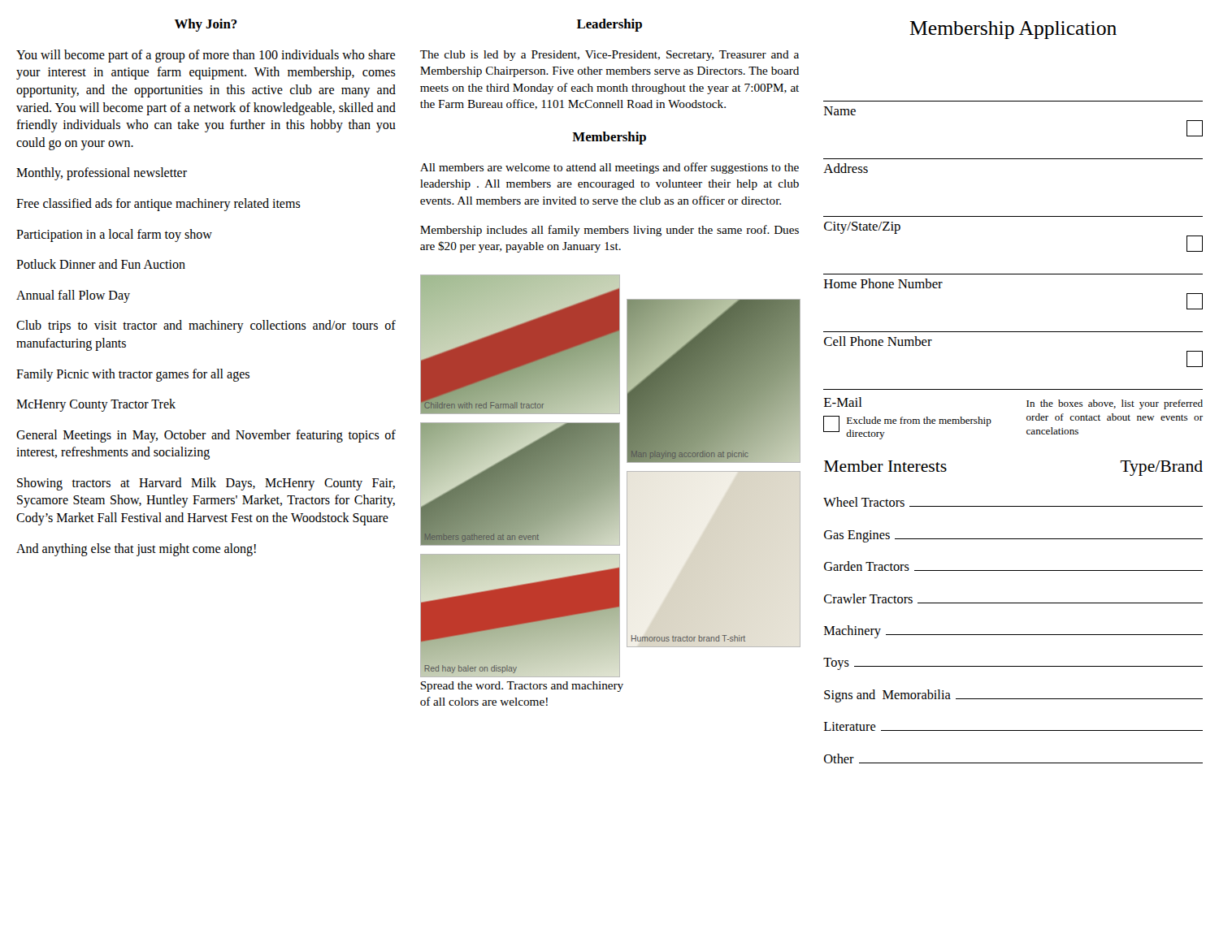Why Join?
You will become part of a group of more than 100 individuals who share your interest in antique farm equipment. With membership, comes opportunity, and the opportunities in this active club are many and varied. You will become part of a network of knowledgeable, skilled and friendly individuals who can take you further in this hobby than you could go on your own.
Monthly, professional newsletter
Free classified ads for antique machinery related items
Participation in a local farm toy show
Potluck Dinner and Fun Auction
Annual fall Plow Day
Club trips to visit tractor and machinery collections and/or tours of manufacturing plants
Family Picnic with tractor games for all ages
McHenry County Tractor Trek
General Meetings in May, October and November featuring topics of interest, refreshments and socializing
Showing tractors at Harvard Milk Days, McHenry County Fair, Sycamore Steam Show, Huntley Farmers' Market, Tractors for Charity, Cody’s Market Fall Festival and Harvest Fest on the Woodstock Square
And anything else that just might come along!
Leadership
The club is led by a President, Vice-President, Secretary, Treasurer and a Membership Chairperson. Five other members serve as Directors. The board meets on the third Monday of each month throughout the year at 7:00PM, at the Farm Bureau office, 1101 McConnell Road in Woodstock.
Membership
All members are welcome to attend all meetings and offer suggestions to the leadership . All members are encouraged to volunteer their help at club events. All members are invited to serve the club as an officer or director.
Membership includes all family members living under the same roof. Dues are $20 per year, payable on January 1st.
Children with red Farmall tractor
Members gathered at an event
Red hay baler on display
Man playing accordion at picnic
Humorous tractor brand T-shirt
Spread the word. Tractors and machinery
of all colors are welcome!
Membership Application
Name
Address
City/State/Zip
Home Phone Number
Cell Phone Number
E-Mail
Exclude me from the membership directory
In the boxes above, list your preferred order of contact about new events or cancelations
Member Interests Type/Brand
Wheel Tractors
Gas Engines
Garden Tractors
Crawler Tractors
Machinery
Toys
Signs and Memorabilia
Literature
Other